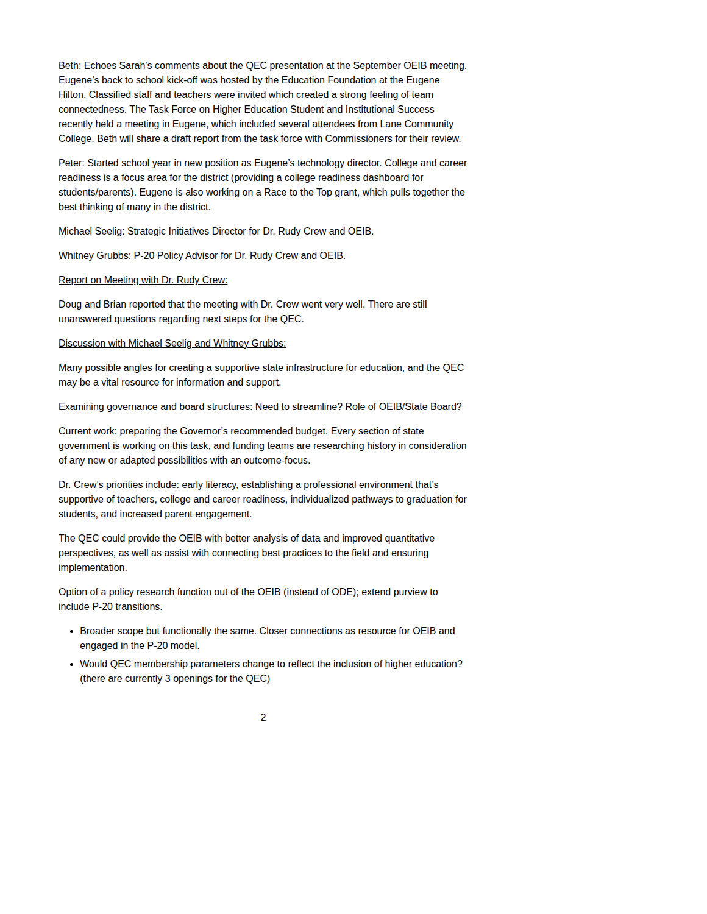Beth: Echoes Sarah’s comments about the QEC presentation at the September OEIB meeting. Eugene’s back to school kick-off was hosted by the Education Foundation at the Eugene Hilton. Classified staff and teachers were invited which created a strong feeling of team connectedness. The Task Force on Higher Education Student and Institutional Success recently held a meeting in Eugene, which included several attendees from Lane Community College. Beth will share a draft report from the task force with Commissioners for their review.
Peter: Started school year in new position as Eugene’s technology director. College and career readiness is a focus area for the district (providing a college readiness dashboard for students/parents). Eugene is also working on a Race to the Top grant, which pulls together the best thinking of many in the district.
Michael Seelig: Strategic Initiatives Director for Dr. Rudy Crew and OEIB.
Whitney Grubbs: P-20 Policy Advisor for Dr. Rudy Crew and OEIB.
Report on Meeting with Dr. Rudy Crew:
Doug and Brian reported that the meeting with Dr. Crew went very well. There are still unanswered questions regarding next steps for the QEC.
Discussion with Michael Seelig and Whitney Grubbs:
Many possible angles for creating a supportive state infrastructure for education, and the QEC may be a vital resource for information and support.
Examining governance and board structures: Need to streamline? Role of OEIB/State Board?
Current work: preparing the Governor’s recommended budget. Every section of state government is working on this task, and funding teams are researching history in consideration of any new or adapted possibilities with an outcome-focus.
Dr. Crew’s priorities include: early literacy, establishing a professional environment that’s supportive of teachers, college and career readiness, individualized pathways to graduation for students, and increased parent engagement.
The QEC could provide the OEIB with better analysis of data and improved quantitative perspectives, as well as assist with connecting best practices to the field and ensuring implementation.
Option of a policy research function out of the OEIB (instead of ODE); extend purview to include P-20 transitions.
Broader scope but functionally the same. Closer connections as resource for OEIB and engaged in the P-20 model.
Would QEC membership parameters change to reflect the inclusion of higher education? (there are currently 3 openings for the QEC)
2